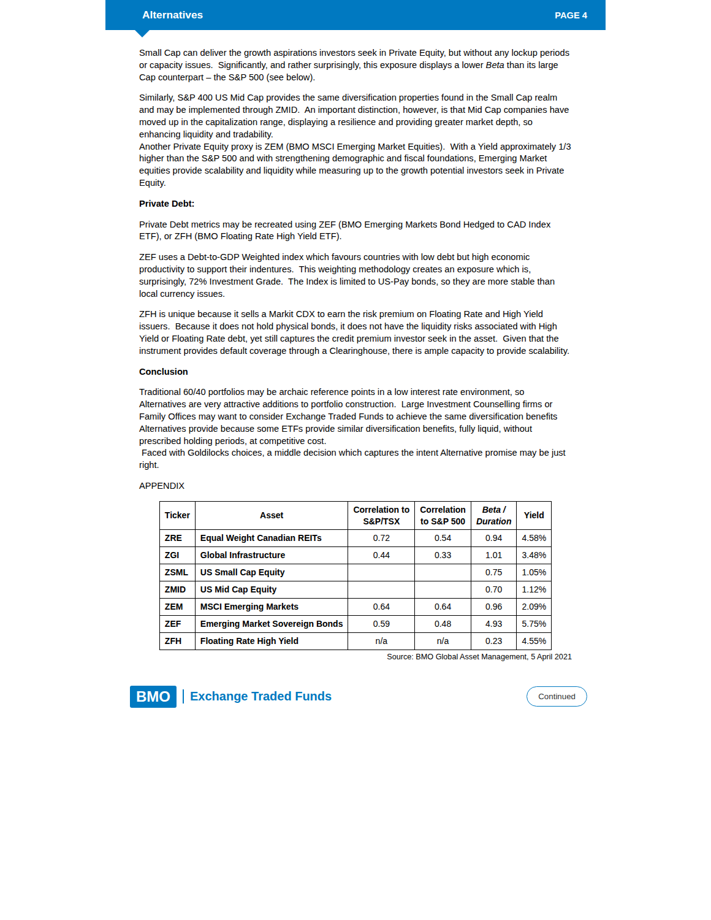Alternatives PAGE 4
Small Cap can deliver the growth aspirations investors seek in Private Equity, but without any lockup periods or capacity issues. Significantly, and rather surprisingly, this exposure displays a lower Beta than its large Cap counterpart – the S&P 500 (see below).
Similarly, S&P 400 US Mid Cap provides the same diversification properties found in the Small Cap realm and may be implemented through ZMID. An important distinction, however, is that Mid Cap companies have moved up in the capitalization range, displaying a resilience and providing greater market depth, so enhancing liquidity and tradability.
Another Private Equity proxy is ZEM (BMO MSCI Emerging Market Equities). With a Yield approximately 1/3 higher than the S&P 500 and with strengthening demographic and fiscal foundations, Emerging Market equities provide scalability and liquidity while measuring up to the growth potential investors seek in Private Equity.
Private Debt:
Private Debt metrics may be recreated using ZEF (BMO Emerging Markets Bond Hedged to CAD Index ETF), or ZFH (BMO Floating Rate High Yield ETF).
ZEF uses a Debt-to-GDP Weighted index which favours countries with low debt but high economic productivity to support their indentures. This weighting methodology creates an exposure which is, surprisingly, 72% Investment Grade. The Index is limited to US-Pay bonds, so they are more stable than local currency issues.
ZFH is unique because it sells a Markit CDX to earn the risk premium on Floating Rate and High Yield issuers. Because it does not hold physical bonds, it does not have the liquidity risks associated with High Yield or Floating Rate debt, yet still captures the credit premium investor seek in the asset. Given that the instrument provides default coverage through a Clearinghouse, there is ample capacity to provide scalability.
Conclusion
Traditional 60/40 portfolios may be archaic reference points in a low interest rate environment, so Alternatives are very attractive additions to portfolio construction. Large Investment Counselling firms or Family Offices may want to consider Exchange Traded Funds to achieve the same diversification benefits Alternatives provide because some ETFs provide similar diversification benefits, fully liquid, without prescribed holding periods, at competitive cost.
Faced with Goldilocks choices, a middle decision which captures the intent Alternative promise may be just right.
APPENDIX
| Ticker | Asset | Correlation to S&P/TSX | Correlation to S&P 500 | Beta / Duration | Yield |
| --- | --- | --- | --- | --- | --- |
| ZRE | Equal Weight Canadian REITs | 0.72 | 0.54 | 0.94 | 4.58% |
| ZGI | Global Infrastructure | 0.44 | 0.33 | 1.01 | 3.48% |
| ZSML | US Small Cap Equity | | | 0.75 | 1.05% |
| ZMID | US Mid Cap Equity | | | 0.70 | 1.12% |
| ZEM | MSCI Emerging Markets | 0.64 | 0.64 | 0.96 | 2.09% |
| ZEF | Emerging Market Sovereign Bonds | 0.59 | 0.48 | 4.93 | 5.75% |
| ZFH | Floating Rate High Yield | n/a | n/a | 0.23 | 4.55% |
Source: BMO Global Asset Management, 5 April 2021
BMO Exchange Traded Funds
Continued